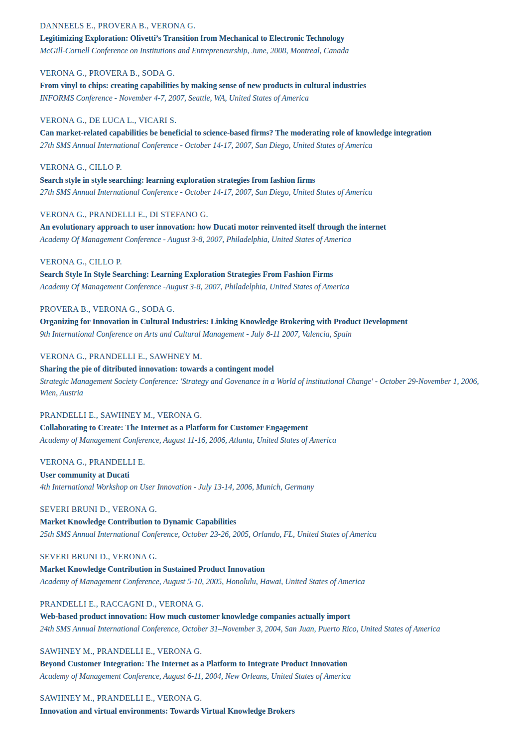DANNEELS E., PROVERA B., VERONA G.
Legitimizing Exploration: Olivetti’s Transition from Mechanical to Electronic Technology
McGill-Cornell Conference on Institutions and Entrepreneurship, June, 2008, Montreal, Canada
VERONA G., PROVERA B., SODA G.
From vinyl to chips: creating capabilities by making sense of new products in cultural industries
INFORMS Conference - November 4-7, 2007, Seattle, WA, United States of America
VERONA G., DE LUCA L., VICARI S.
Can market-related capabilities be beneficial to science-based firms? The moderating role of knowledge integration
27th SMS Annual International Conference - October 14-17, 2007, San Diego, United States of America
VERONA G., CILLO P.
Search style in style searching: learning exploration strategies from fashion firms
27th SMS Annual International Conference - October 14-17, 2007, San Diego, United States of America
VERONA G., PRANDELLI E., DI STEFANO G.
An evolutionary approach to user innovation: how Ducati motor reinvented itself through the internet
Academy Of Management Conference - August 3-8, 2007, Philadelphia, United States of America
VERONA G., CILLO P.
Search Style In Style Searching: Learning Exploration Strategies From Fashion Firms
Academy Of Management Conference -August 3-8, 2007, Philadelphia, United States of America
PROVERA B., VERONA G., SODA G.
Organizing for Innovation in Cultural Industries: Linking Knowledge Brokering with Product Development
9th International Conference on Arts and Cultural Management - July 8-11 2007, Valencia, Spain
VERONA G., PRANDELLI E., SAWHNEY M.
Sharing the pie of ditributed innovation: towards a contingent model
Strategic Management Society Conference: 'Strategy and Govenance in a World of institutional Change' - October 29-November 1, 2006, Wien, Austria
PRANDELLI E., SAWHNEY M., VERONA G.
Collaborating to Create: The Internet as a Platform for Customer Engagement
Academy of Management Conference, August 11-16, 2006, Atlanta, United States of America
VERONA G., PRANDELLI E.
User community at Ducati
4th International Workshop on User Innovation - July 13-14, 2006, Munich, Germany
SEVERI BRUNI D., VERONA G.
Market Knowledge Contribution to Dynamic Capabilities
25th SMS Annual International Conference, October 23-26, 2005, Orlando, FL, United States of America
SEVERI BRUNI D., VERONA G.
Market Knowledge Contribution in Sustained Product Innovation
Academy of Management Conference, August 5-10, 2005, Honolulu, Hawai, United States of America
PRANDELLI E., RACCAGNI D., VERONA G.
Web-based product innovation: How much customer knowledge companies actually import
24th SMS Annual International Conference, October 31–November 3, 2004, San Juan, Puerto Rico, United States of America
SAWHNEY M., PRANDELLI E., VERONA G.
Beyond Customer Integration: The Internet as a Platform to Integrate Product Innovation
Academy of Management Conference, August 6-11, 2004, New Orleans, United States of America
SAWHNEY M., PRANDELLI E., VERONA G.
Innovation and virtual environments: Towards Virtual Knowledge Brokers